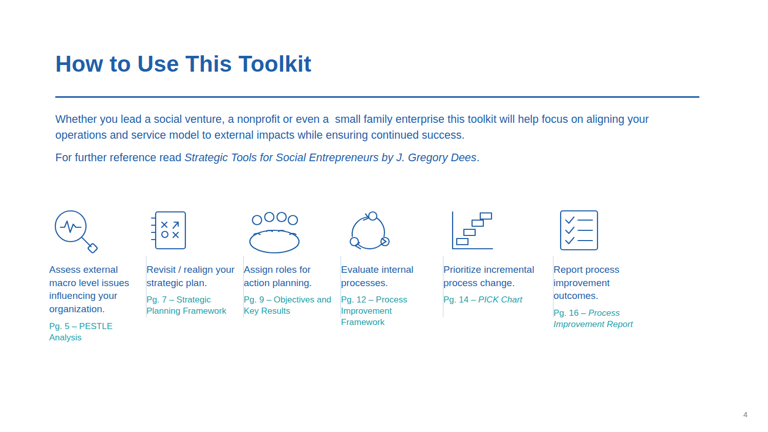How to Use This Toolkit
Whether you lead a social venture, a nonprofit or even a small family enterprise this toolkit will help focus on aligning your operations and service model to external impacts while ensuring continued success.
For further reference read Strategic Tools for Social Entrepreneurs by J. Gregory Dees.
Assess external macro level issues influencing your organization.
Pg. 5 – PESTLE Analysis
Revisit / realign your strategic plan.
Pg. 7 – Strategic Planning Framework
Assign roles for action planning.
Pg. 9 – Objectives and Key Results
Evaluate internal processes.
Pg. 12 – Process Improvement Framework
Prioritize incremental process change.
Pg. 14 – PICK Chart
Report process improvement outcomes.
Pg. 16 – Process Improvement Report
4